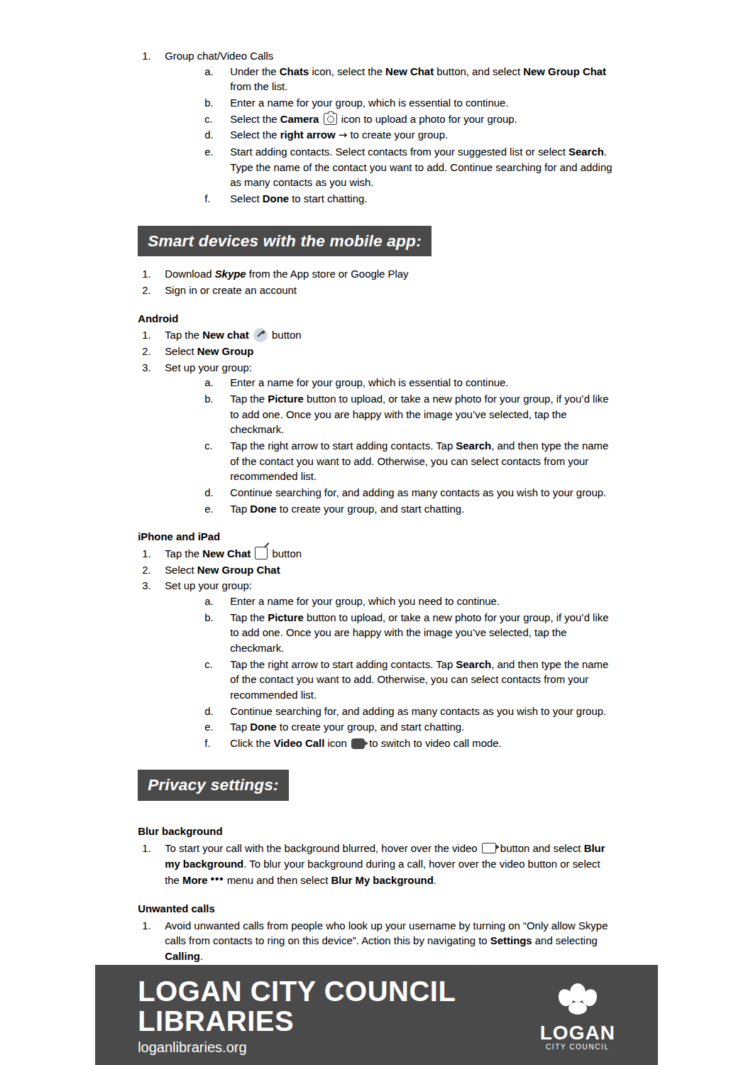Group chat/Video Calls
Under the Chats icon, select the New Chat button, and select New Group Chat from the list.
Enter a name for your group, which is essential to continue.
Select the Camera icon to upload a photo for your group.
Select the right arrow → to create your group.
Start adding contacts. Select contacts from your suggested list or select Search. Type the name of the contact you want to add. Continue searching for and adding as many contacts as you wish.
Select Done to start chatting.
Smart devices with the mobile app:
Download Skype from the App store or Google Play
Sign in or create an account
Android
Tap the New chat button
Select New Group
Set up your group:
Enter a name for your group, which is essential to continue.
Tap the Picture button to upload, or take a new photo for your group, if you’d like to add one. Once you are happy with the image you’ve selected, tap the checkmark.
Tap the right arrow to start adding contacts. Tap Search, and then type the name of the contact you want to add. Otherwise, you can select contacts from your recommended list.
Continue searching for, and adding as many contacts as you wish to your group.
Tap Done to create your group, and start chatting.
iPhone and iPad
Tap the New Chat button
Select New Group Chat
Set up your group:
Enter a name for your group, which you need to continue.
Tap the Picture button to upload, or take a new photo for your group, if you’d like to add one. Once you are happy with the image you’ve selected, tap the checkmark.
Tap the right arrow to start adding contacts. Tap Search, and then type the name of the contact you want to add. Otherwise, you can select contacts from your recommended list.
Continue searching for, and adding as many contacts as you wish to your group.
Tap Done to create your group, and start chatting.
Click the Video Call icon to switch to video call mode.
Privacy settings:
Blur background
To start your call with the background blurred, hover over the video button and select Blur my background. To blur your background during a call, hover over the video button or select the More ••• menu and then select Blur My background.
Unwanted calls
Avoid unwanted calls from people who look up your username by turning on “Only allow Skype calls from contacts to ring on this device”. Action this by navigating to Settings and selecting Calling.
LOGAN CITY COUNCIL LIBRARIES
loganlibraries.org
LOGAN
CITY COUNCIL